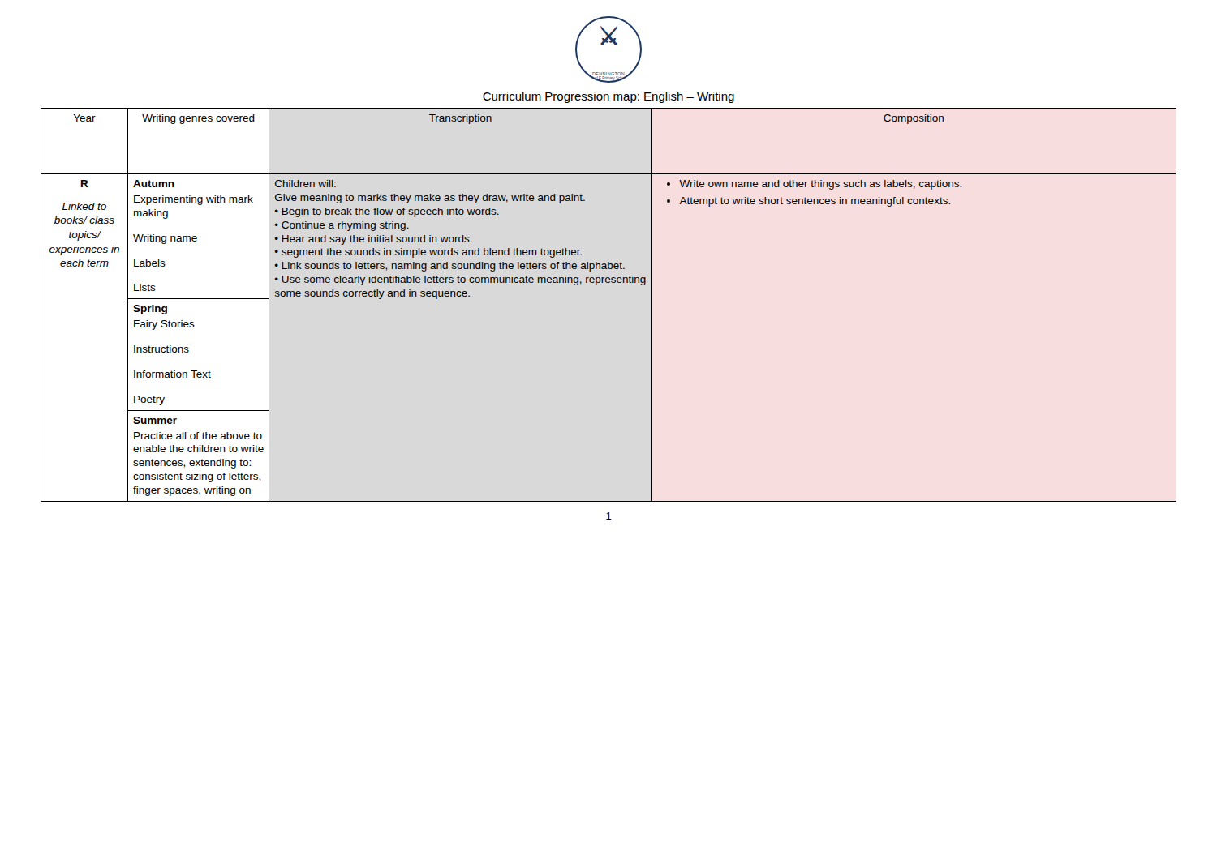⚔ Dennington C. of E Primary School
Curriculum Progression map: English – Writing
| Year | Writing genres covered | Transcription | Composition |
| --- | --- | --- | --- |
| R Linked to books/ class topics/ experiences in each term | Autumn Experimenting with mark making Writing name Labels Lists Spring Fairy Stories Instructions Information Text Poetry Summer Practice all of the above to enable the children to write sentences, extending to: consistent sizing of letters, finger spaces, writing on | Children will: Give meaning to marks they make as they draw, write and paint. • Begin to break the flow of speech into words. • Continue a rhyming string. • Hear and say the initial sound in words. • segment the sounds in simple words and blend them together. • Link sounds to letters, naming and sounding the letters of the alphabet. • Use some clearly identifiable letters to communicate meaning, representing some sounds correctly and in sequence. | Write own name and other things such as labels, captions. Attempt to write short sentences in meaningful contexts. |
1